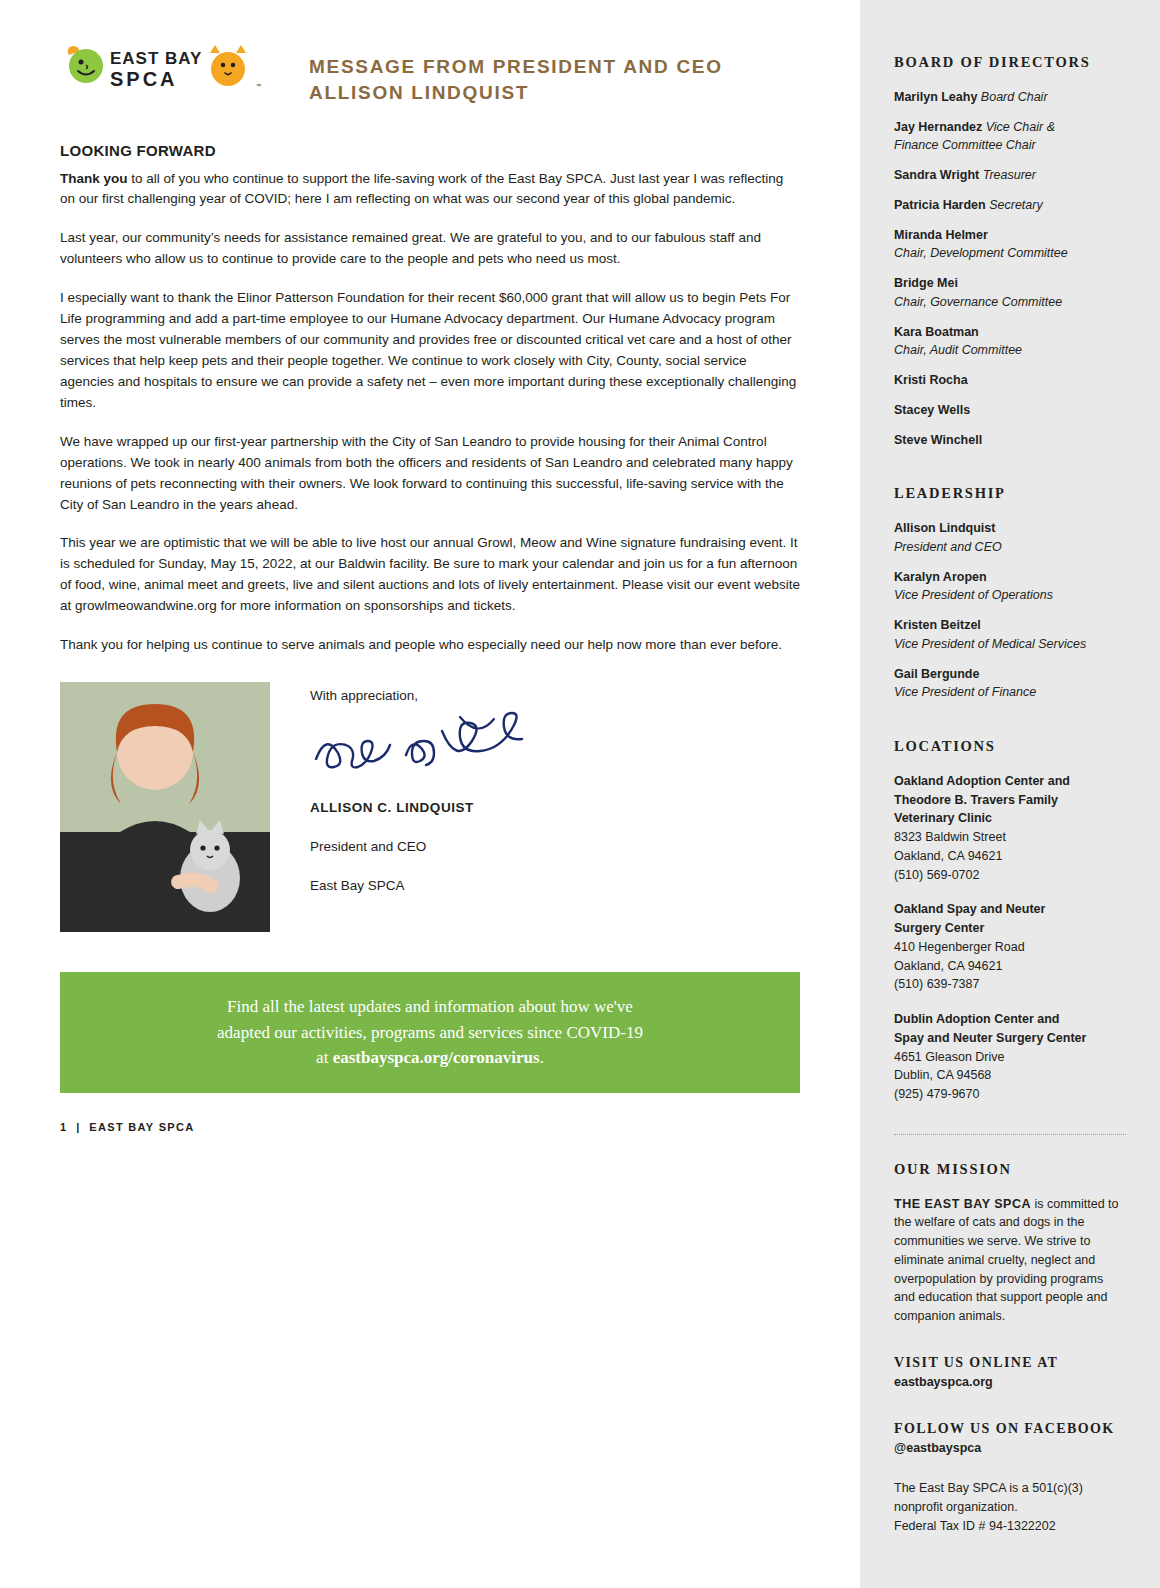EAST BAY SPCA ™
Message from President and CEO
Allison Lindquist
Looking Forward
Thank you to all of you who continue to support the life-saving work of the East Bay SPCA. Just last year I was reflecting on our first challenging year of COVID; here I am reflecting on what was our second year of this global pandemic.
Last year, our community’s needs for assistance remained great. We are grateful to you, and to our fabulous staff and volunteers who allow us to continue to provide care to the people and pets who need us most.
I especially want to thank the Elinor Patterson Foundation for their recent $60,000 grant that will allow us to begin Pets For Life programming and add a part-time employee to our Humane Advocacy department. Our Humane Advocacy program serves the most vulnerable members of our community and provides free or discounted critical vet care and a host of other services that help keep pets and their people together. We continue to work closely with City, County, social service agencies and hospitals to ensure we can provide a safety net – even more important during these exceptionally challenging times.
We have wrapped up our first-year partnership with the City of San Leandro to provide housing for their Animal Control operations. We took in nearly 400 animals from both the officers and residents of San Leandro and celebrated many happy reunions of pets reconnecting with their owners. We look forward to continuing this successful, life-saving service with the City of San Leandro in the years ahead.
This year we are optimistic that we will be able to live host our annual Growl, Meow and Wine signature fundraising event. It is scheduled for Sunday, May 15, 2022, at our Baldwin facility. Be sure to mark your calendar and join us for a fun afternoon of food, wine, animal meet and greets, live and silent auctions and lots of lively entertainment. Please visit our event website at growlmeowandwine.org for more information on sponsorships and tickets.
Thank you for helping us continue to serve animals and people who especially need our help now more than ever before.
With appreciation,
Allison C. Lindquist
President and CEO
East Bay SPCA
Find all the latest updates and information about how we've
adapted our activities, programs and services since COVID-19
at eastbayspca.org/coronavirus.
1 | East Bay SPCA
Board of Directors
Marilyn Leahy Board Chair
Jay Hernandez Vice Chair &
Finance Committee Chair
Sandra Wright Treasurer
Patricia Harden Secretary
Miranda Helmer
Chair, Development Committee
Bridge Mei
Chair, Governance Committee
Kara Boatman
Chair, Audit Committee
Kristi Rocha
Stacey Wells
Steve Winchell
Leadership
Allison Lindquist
President and CEO
Karalyn Aropen
Vice President of Operations
Kristen Beitzel
Vice President of Medical Services
Gail Bergunde
Vice President of Finance
Locations
Oakland Adoption Center and
Theodore B. Travers Family
Veterinary Clinic
8323 Baldwin Street
Oakland, CA 94621
(510) 569-0702
Oakland Spay and Neuter
Surgery Center
410 Hegenberger Road
Oakland, CA 94621
(510) 639-7387
Dublin Adoption Center and
Spay and Neuter Surgery Center
4651 Gleason Drive
Dublin, CA 94568
(925) 479-9670
Our Mission
THE EAST BAY SPCA is committed to the welfare of cats and dogs in the communities we serve. We strive to eliminate animal cruelty, neglect and overpopulation by providing programs and education that support people and companion animals.
Visit us online at eastbayspca.org
Follow us on Facebook @eastbayspca
The East Bay SPCA is a 501(c)(3)
nonprofit organization.
Federal Tax ID # 94-1322202